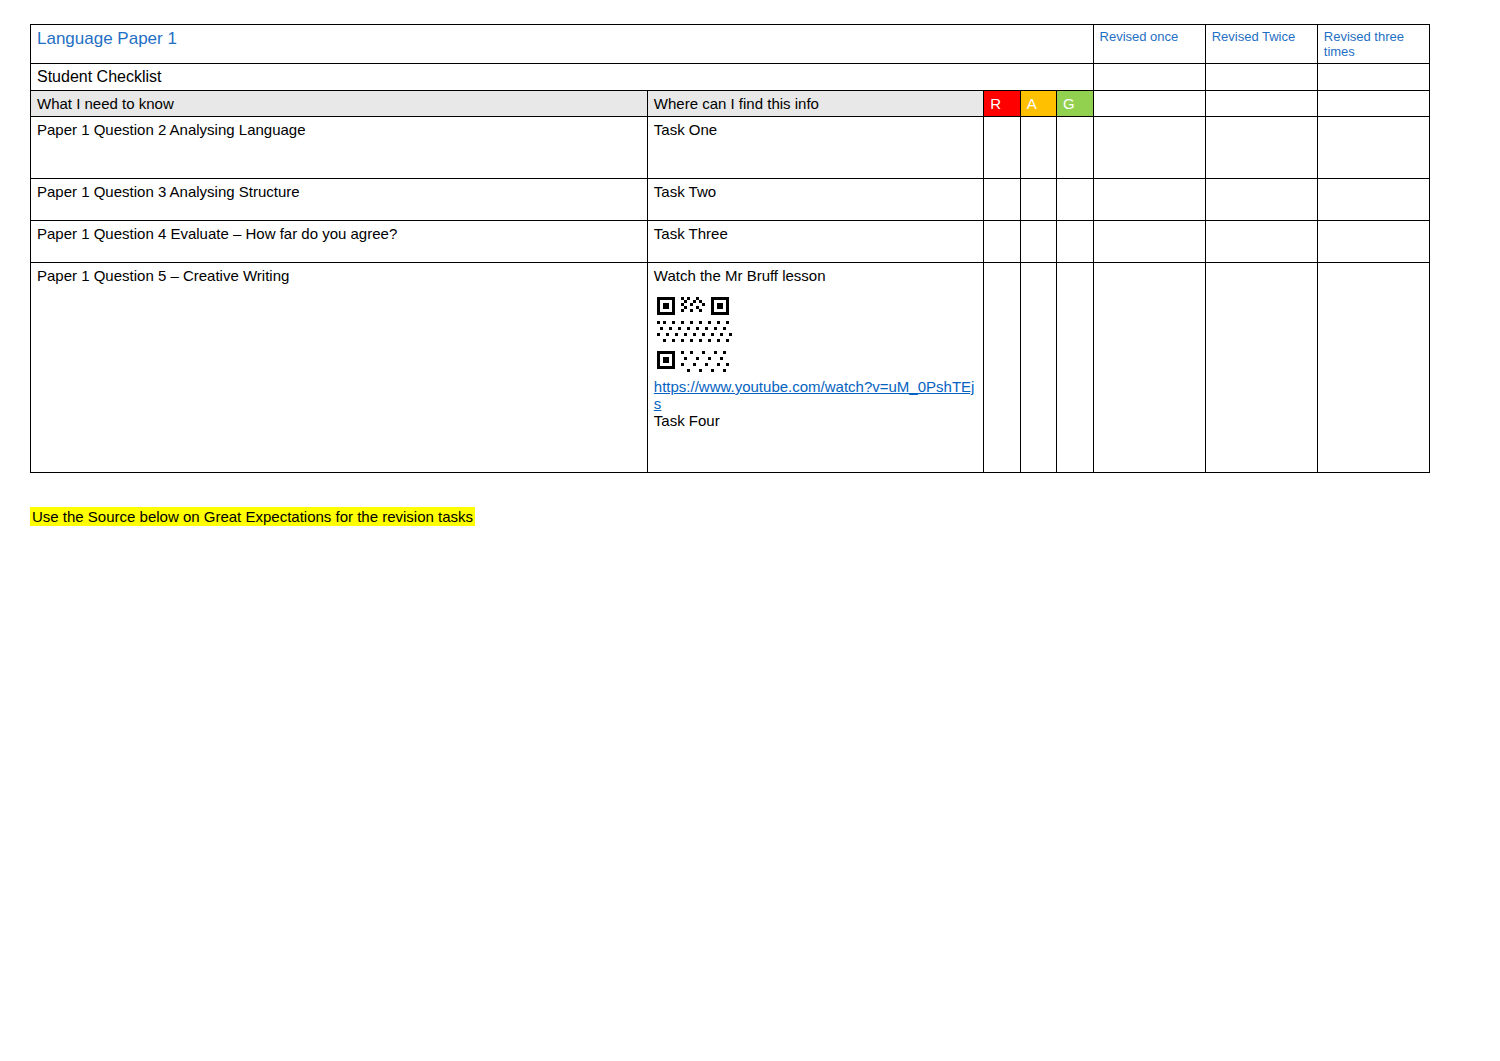| Language Paper 1 | Revised once | Revised Twice | Revised three times |
| Student Checklist | | | |
| What I need to know | Where can I find this info | R | A | G | | | |
| Paper 1 Question 2 Analysing Language | Task One | | | | | | |
| Paper 1 Question 3 Analysing Structure | Task Two | | | | | | |
| Paper 1 Question 4 Evaluate – How far do you agree? | Task Three | | | | | | |
| Paper 1 Question 5 – Creative Writing | Watch the Mr Bruff lesson https://www.youtube.com/watch?v=uM_0PshTEjs Task Four | | | | | | |
Use the Source below on Great Expectations for the revision tasks